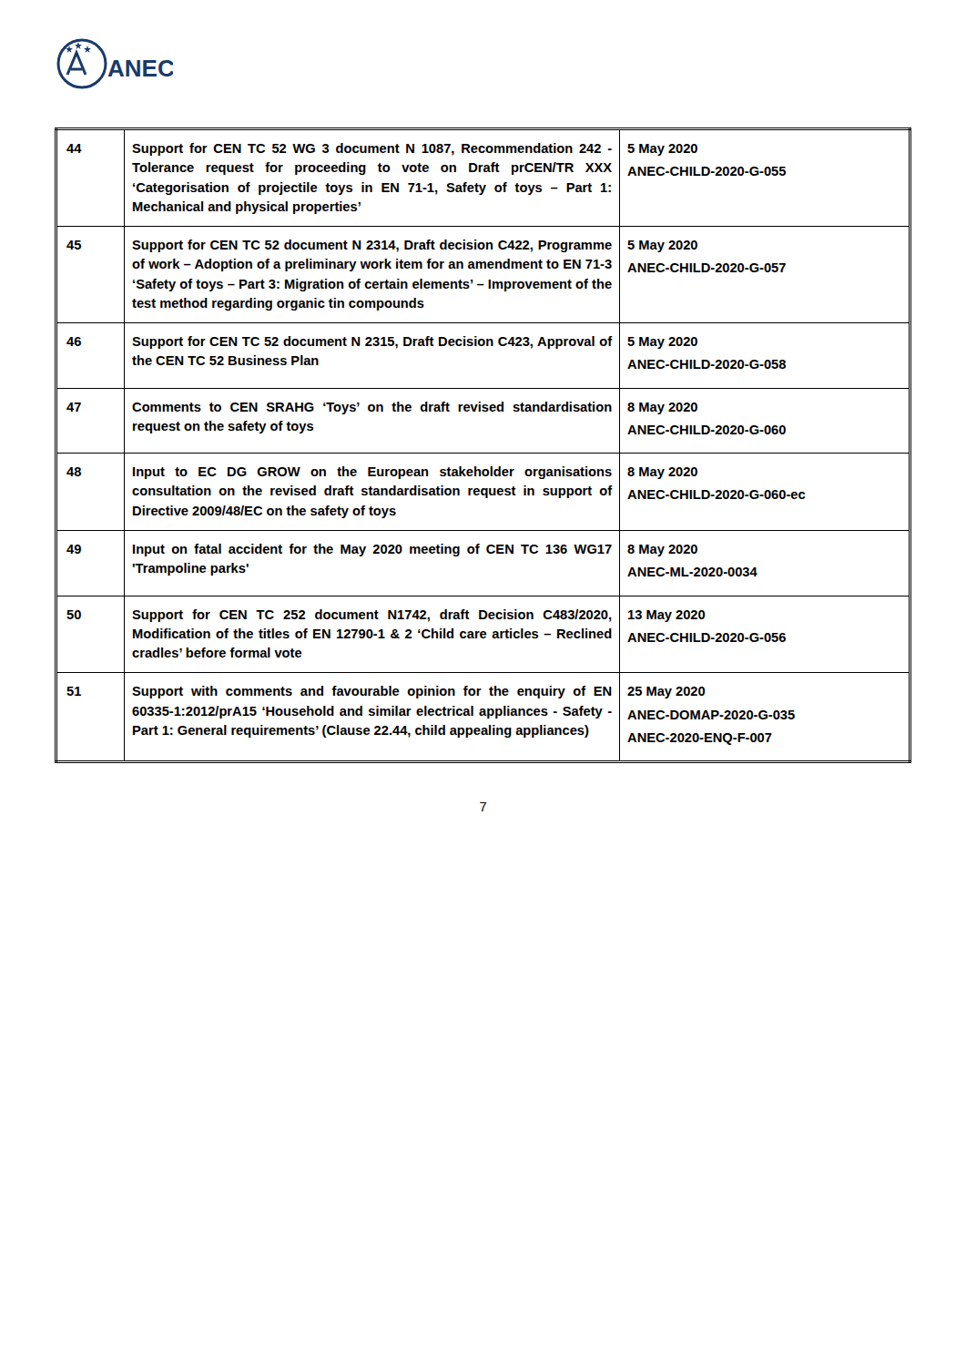ANEC
| 44 | Support for CEN TC 52 WG 3 document N 1087, Recommendation 242 - Tolerance request for proceeding to vote on Draft prCEN/TR XXX ‘Categorisation of projectile toys in EN 71-1, Safety of toys – Part 1: Mechanical and physical properties’ | 5 May 2020 ANEC-CHILD-2020-G-055 |
| 45 | Support for CEN TC 52 document N 2314, Draft decision C422, Programme of work – Adoption of a preliminary work item for an amendment to EN 71-3 ‘Safety of toys – Part 3: Migration of certain elements’ – Improvement of the test method regarding organic tin compounds | 5 May 2020 ANEC-CHILD-2020-G-057 |
| 46 | Support for CEN TC 52 document N 2315, Draft Decision C423, Approval of the CEN TC 52 Business Plan | 5 May 2020 ANEC-CHILD-2020-G-058 |
| 47 | Comments to CEN SRAHG ‘Toys’ on the draft revised standardisation request on the safety of toys | 8 May 2020 ANEC-CHILD-2020-G-060 |
| 48 | Input to EC DG GROW on the European stakeholder organisations consultation on the revised draft standardisation request in support of Directive 2009/48/EC on the safety of toys | 8 May 2020 ANEC-CHILD-2020-G-060-ec |
| 49 | Input on fatal accident for the May 2020 meeting of CEN TC 136 WG17 'Trampoline parks' | 8 May 2020 ANEC-ML-2020-0034 |
| 50 | Support for CEN TC 252 document N1742, draft Decision C483/2020, Modification of the titles of EN 12790-1 & 2 ‘Child care articles – Reclined cradles’ before formal vote | 13 May 2020 ANEC-CHILD-2020-G-056 |
| 51 | Support with comments and favourable opinion for the enquiry of EN 60335-1:2012/prA15 ‘Household and similar electrical appliances - Safety - Part 1: General requirements’ (Clause 22.44, child appealing appliances) | 25 May 2020 ANEC-DOMAP-2020-G-035 ANEC-2020-ENQ-F-007 |
7